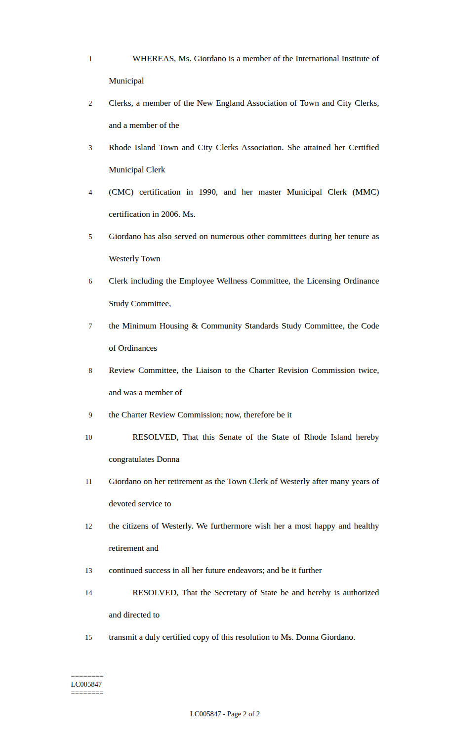1
WHEREAS, Ms. Giordano is a member of the International Institute of Municipal
2
Clerks, a member of the New England Association of Town and City Clerks, and a member of the
3
Rhode Island Town and City Clerks Association. She attained her Certified Municipal Clerk
4
(CMC) certification in 1990, and her master Municipal Clerk (MMC) certification in 2006. Ms.
5
Giordano has also served on numerous other committees during her tenure as Westerly Town
6
Clerk including the Employee Wellness Committee, the Licensing Ordinance Study Committee,
7
the Minimum Housing & Community Standards Study Committee, the Code of Ordinances
8
Review Committee, the Liaison to the Charter Revision Commission twice, and was a member of
9
the Charter Review Commission; now, therefore be it
10
RESOLVED, That this Senate of the State of Rhode Island hereby congratulates Donna
11
Giordano on her retirement as the Town Clerk of Westerly after many years of devoted service to
12
the citizens of Westerly. We furthermore wish her a most happy and healthy retirement and
13
continued success in all her future endeavors; and be it further
14
RESOLVED, That the Secretary of State be and hereby is authorized and directed to
15
transmit a duly certified copy of this resolution to Ms. Donna Giordano.
========
LC005847
========
LC005847 - Page 2 of 2